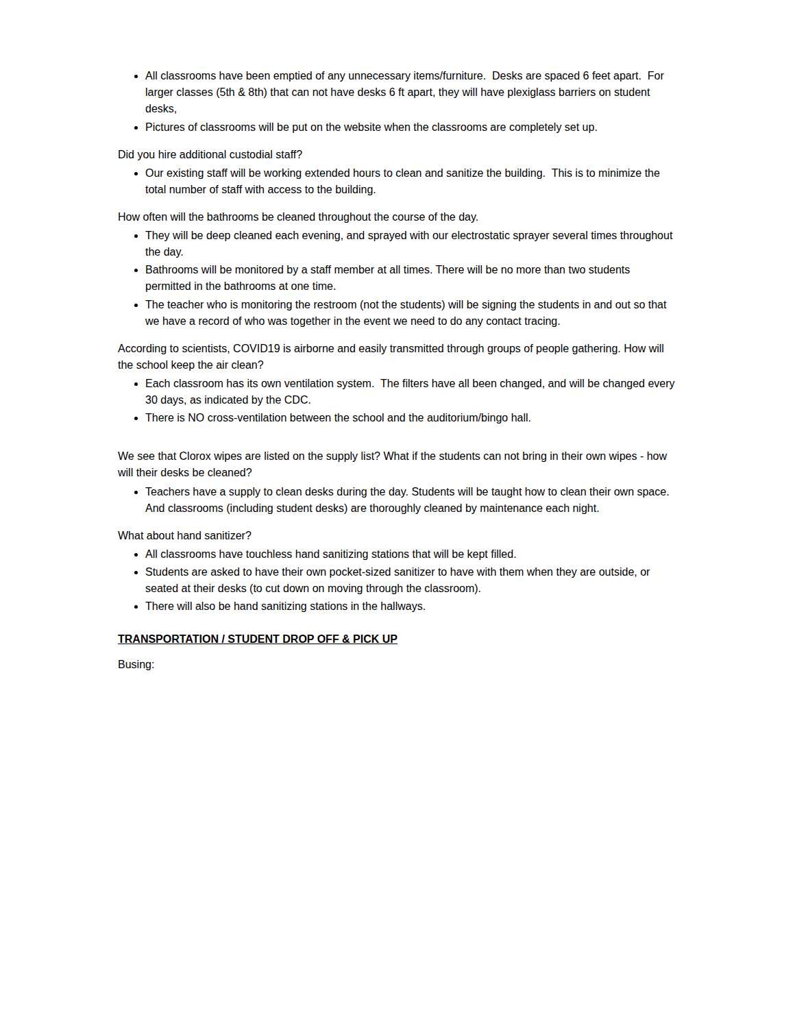All classrooms have been emptied of any unnecessary items/furniture. Desks are spaced 6 feet apart. For larger classes (5th & 8th) that can not have desks 6 ft apart, they will have plexiglass barriers on student desks,
Pictures of classrooms will be put on the website when the classrooms are completely set up.
Did you hire additional custodial staff?
Our existing staff will be working extended hours to clean and sanitize the building. This is to minimize the total number of staff with access to the building.
How often will the bathrooms be cleaned throughout the course of the day.
They will be deep cleaned each evening, and sprayed with our electrostatic sprayer several times throughout the day.
Bathrooms will be monitored by a staff member at all times. There will be no more than two students permitted in the bathrooms at one time.
The teacher who is monitoring the restroom (not the students) will be signing the students in and out so that we have a record of who was together in the event we need to do any contact tracing.
According to scientists, COVID19 is airborne and easily transmitted through groups of people gathering. How will the school keep the air clean?
Each classroom has its own ventilation system. The filters have all been changed, and will be changed every 30 days, as indicated by the CDC.
There is NO cross-ventilation between the school and the auditorium/bingo hall.
We see that Clorox wipes are listed on the supply list? What if the students can not bring in their own wipes - how will their desks be cleaned?
Teachers have a supply to clean desks during the day. Students will be taught how to clean their own space. And classrooms (including student desks) are thoroughly cleaned by maintenance each night.
What about hand sanitizer?
All classrooms have touchless hand sanitizing stations that will be kept filled.
Students are asked to have their own pocket-sized sanitizer to have with them when they are outside, or seated at their desks (to cut down on moving through the classroom).
There will also be hand sanitizing stations in the hallways.
TRANSPORTATION / STUDENT DROP OFF & PICK UP
Busing: